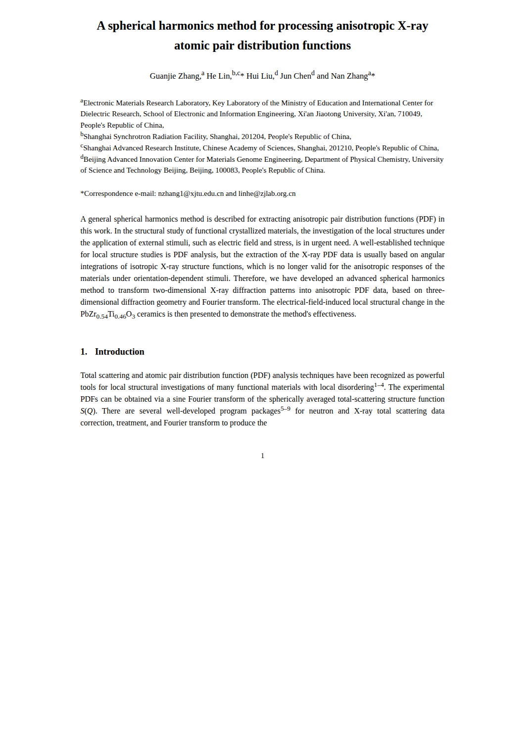A spherical harmonics method for processing anisotropic X-ray atomic pair distribution functions
Guanjie Zhang,a He Lin,b,c* Hui Liu,d Jun Chend and Nan Zhanga*
aElectronic Materials Research Laboratory, Key Laboratory of the Ministry of Education and International Center for Dielectric Research, School of Electronic and Information Engineering, Xi'an Jiaotong University, Xi'an, 710049, People's Republic of China,
bShanghai Synchrotron Radiation Facility, Shanghai, 201204, People's Republic of China,
cShanghai Advanced Research Institute, Chinese Academy of Sciences, Shanghai, 201210, People's Republic of China,
dBeijing Advanced Innovation Center for Materials Genome Engineering, Department of Physical Chemistry, University of Science and Technology Beijing, Beijing, 100083, People's Republic of China.
*Correspondence e-mail: nzhang1@xjtu.edu.cn and linhe@zjlab.org.cn
A general spherical harmonics method is described for extracting anisotropic pair distribution functions (PDF) in this work. In the structural study of functional crystallized materials, the investigation of the local structures under the application of external stimuli, such as electric field and stress, is in urgent need. A well-established technique for local structure studies is PDF analysis, but the extraction of the X-ray PDF data is usually based on angular integrations of isotropic X-ray structure functions, which is no longer valid for the anisotropic responses of the materials under orientation-dependent stimuli. Therefore, we have developed an advanced spherical harmonics method to transform two-dimensional X-ray diffraction patterns into anisotropic PDF data, based on three-dimensional diffraction geometry and Fourier transform. The electrical-field-induced local structural change in the PbZr0.54Ti0.46O3 ceramics is then presented to demonstrate the method's effectiveness.
1. Introduction
Total scattering and atomic pair distribution function (PDF) analysis techniques have been recognized as powerful tools for local structural investigations of many functional materials with local disordering1–4. The experimental PDFs can be obtained via a sine Fourier transform of the spherically averaged total-scattering structure function S(Q). There are several well-developed program packages5–9 for neutron and X-ray total scattering data correction, treatment, and Fourier transform to produce the
1